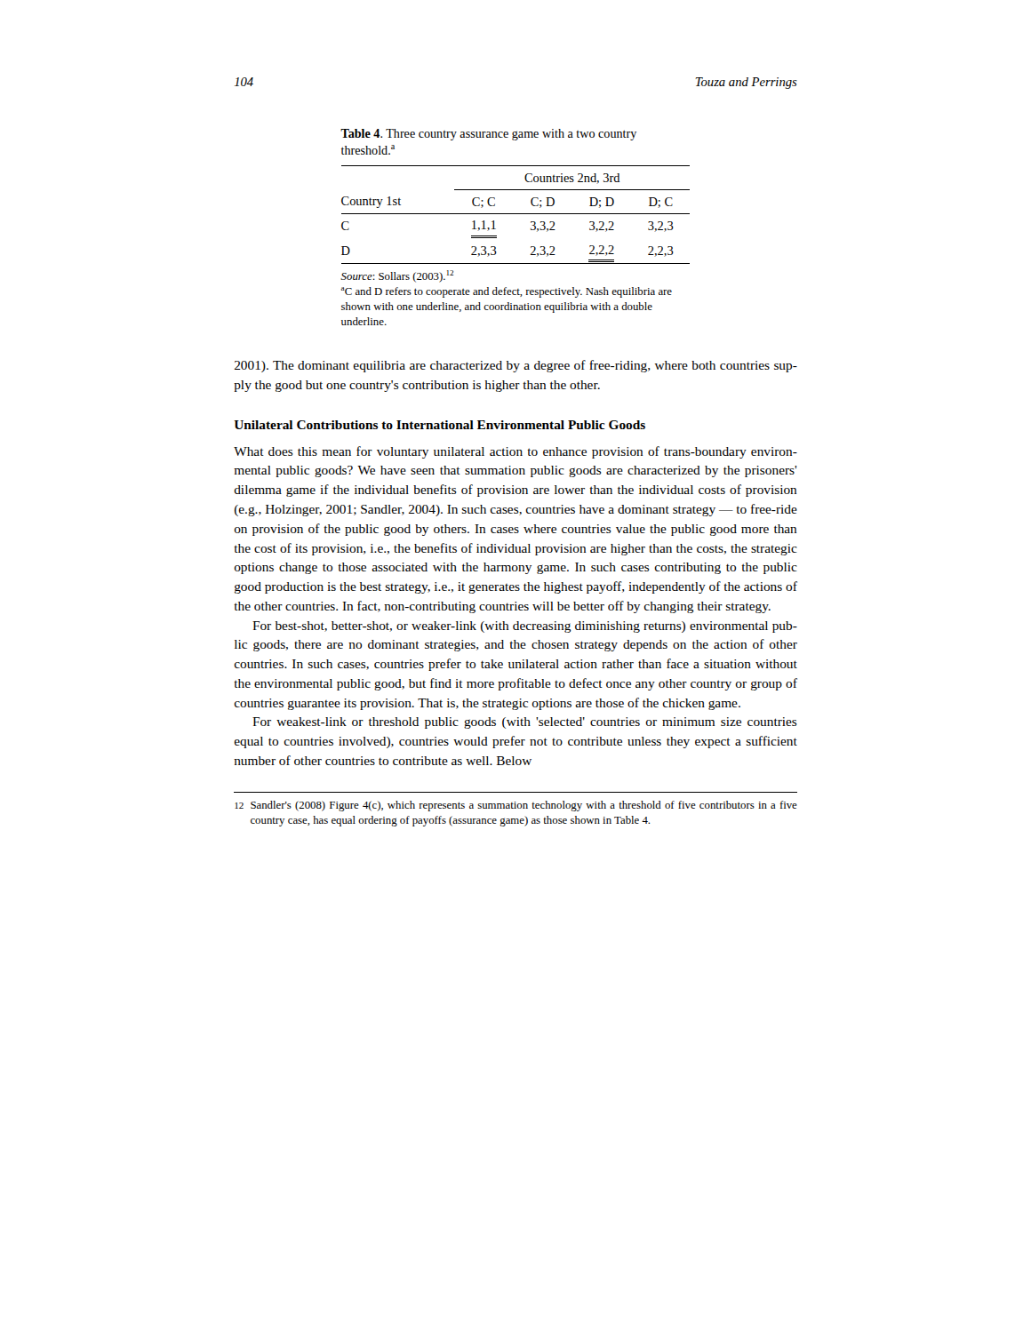104 Touza and Perrings
Table 4. Three country assurance game with a two country threshold.a
| | Countries 2nd, 3rd |
| Country 1st | C; C | C; D | D; D | D; C |
| C | 1,1,1 | 3,3,2 | 3,2,2 | 3,2,3 |
| D | 2,3,3 | 2,3,2 | 2,2,2 | 2,2,3 |
Source: Sollars (2003).12
aC and D refers to cooperate and defect, respectively. Nash equilibria are shown with one underline, and coordination equilibria with a double underline.
2001). The dominant equilibria are characterized by a degree of free-riding, where both countries supply the good but one country's contribution is higher than the other.
Unilateral Contributions to International Environmental Public Goods
What does this mean for voluntary unilateral action to enhance provision of trans-boundary environmental public goods? We have seen that summation public goods are characterized by the prisoners' dilemma game if the individual benefits of provision are lower than the individual costs of provision (e.g., Holzinger, 2001; Sandler, 2004). In such cases, countries have a dominant strategy — to free-ride on provision of the public good by others. In cases where countries value the public good more than the cost of its provision, i.e., the benefits of individual provision are higher than the costs, the strategic options change to those associated with the harmony game. In such cases contributing to the public good production is the best strategy, i.e., it generates the highest payoff, independently of the actions of the other countries. In fact, non-contributing countries will be better off by changing their strategy.
For best-shot, better-shot, or weaker-link (with decreasing diminishing returns) environmental public goods, there are no dominant strategies, and the chosen strategy depends on the action of other countries. In such cases, countries prefer to take unilateral action rather than face a situation without the environmental public good, but find it more profitable to defect once any other country or group of countries guarantee its provision. That is, the strategic options are those of the chicken game.
For weakest-link or threshold public goods (with 'selected' countries or minimum size countries equal to countries involved), countries would prefer not to contribute unless they expect a sufficient number of other countries to contribute as well. Below
12
Sandler's (2008) Figure 4(c), which represents a summation technology with a threshold of five contributors in a five country case, has equal ordering of payoffs (assurance game) as those shown in Table 4.